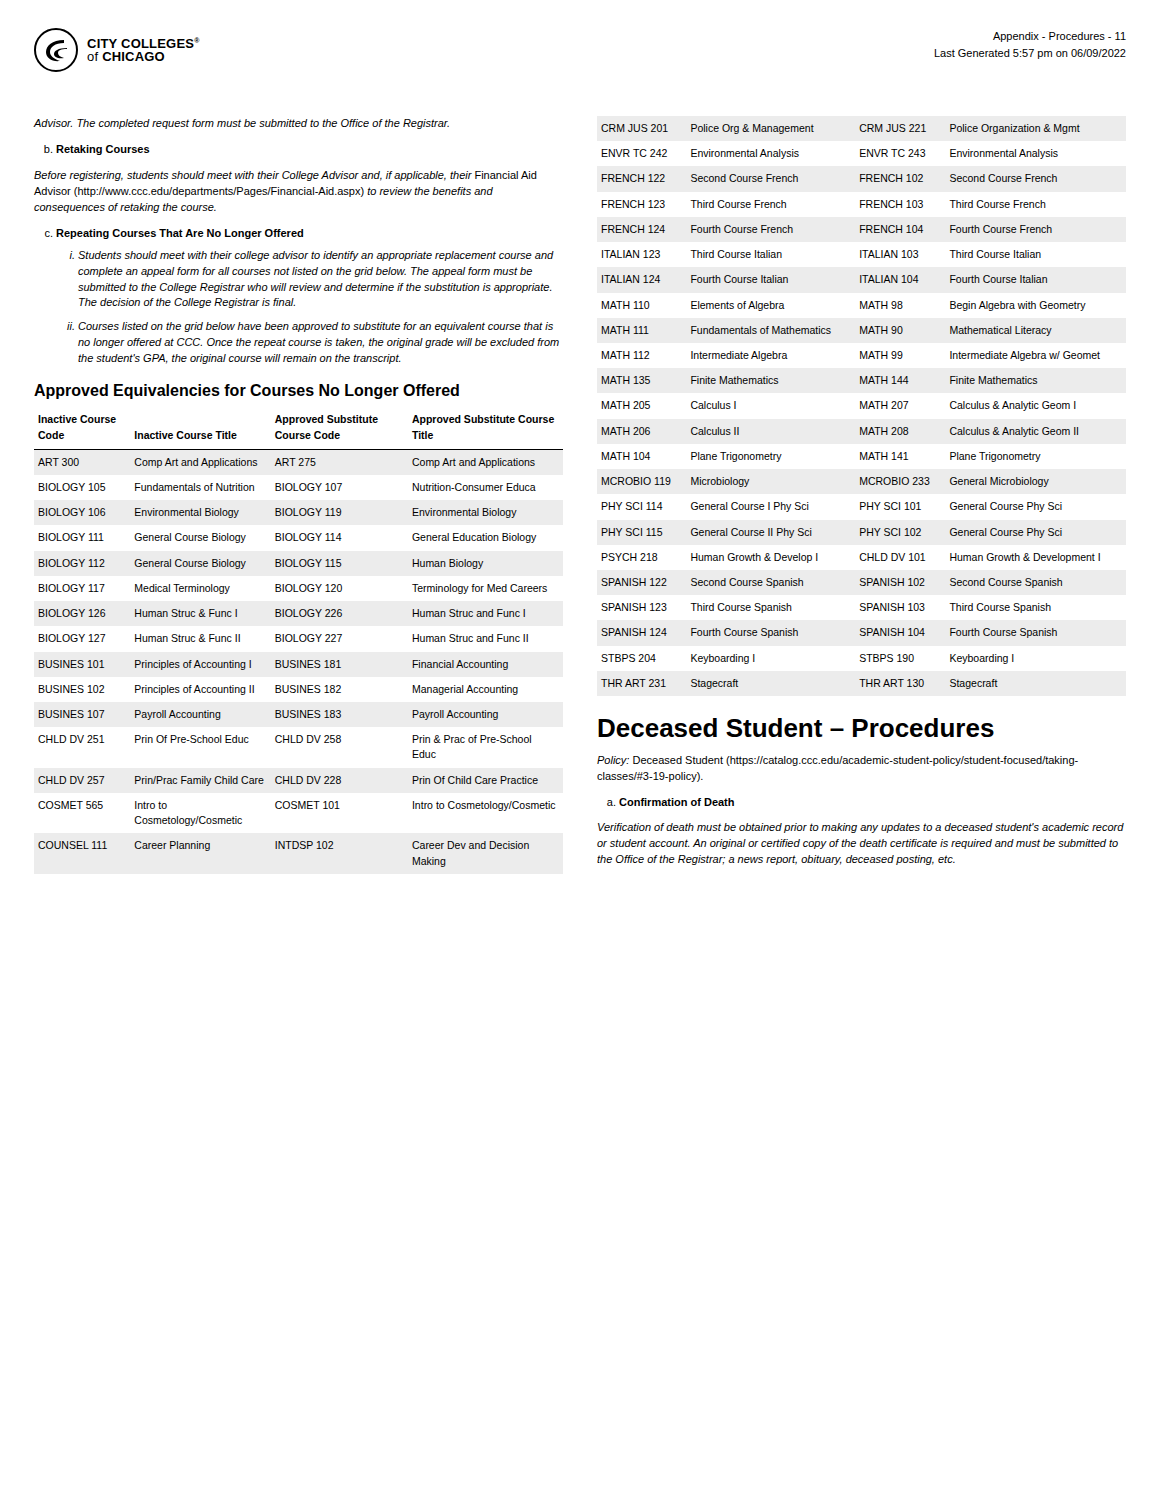CITY COLLEGES®
of CHICAGO
Appendix - Procedures - 11
Last Generated 5:57 pm on 06/09/2022
Advisor. The completed request form must be submitted to the Office of the Registrar.
Retaking Courses
Before registering, students should meet with their College Advisor and, if applicable, their Financial Aid Advisor (http://www.ccc.edu/departments/Pages/Financial-Aid.aspx) to review the benefits and consequences of retaking the course.
Repeating Courses That Are No Longer Offered
Students should meet with their college advisor to identify an appropriate replacement course and complete an appeal form for all courses not listed on the grid below. The appeal form must be submitted to the College Registrar who will review and determine if the substitution is appropriate. The decision of the College Registrar is final.
Courses listed on the grid below have been approved to substitute for an equivalent course that is no longer offered at CCC. Once the repeat course is taken, the original grade will be excluded from the student's GPA, the original course will remain on the transcript.
Approved Equivalencies for Courses No Longer Offered
| Inactive Course Code | Inactive Course Title | Approved Substitute Course Code | Approved Substitute Course Title |
| --- | --- | --- | --- |
| ART 300 | Comp Art and Applications | ART 275 | Comp Art and Applications |
| BIOLOGY 105 | Fundamentals of Nutrition | BIOLOGY 107 | Nutrition-Consumer Educa |
| BIOLOGY 106 | Environmental Biology | BIOLOGY 119 | Environmental Biology |
| BIOLOGY 111 | General Course Biology | BIOLOGY 114 | General Education Biology |
| BIOLOGY 112 | General Course Biology | BIOLOGY 115 | Human Biology |
| BIOLOGY 117 | Medical Terminology | BIOLOGY 120 | Terminology for Med Careers |
| BIOLOGY 126 | Human Struc & Func I | BIOLOGY 226 | Human Struc and Func I |
| BIOLOGY 127 | Human Struc & Func II | BIOLOGY 227 | Human Struc and Func II |
| BUSINES 101 | Principles of Accounting I | BUSINES 181 | Financial Accounting |
| BUSINES 102 | Principles of Accounting II | BUSINES 182 | Managerial Accounting |
| BUSINES 107 | Payroll Accounting | BUSINES 183 | Payroll Accounting |
| CHLD DV 251 | Prin Of Pre-School Educ | CHLD DV 258 | Prin & Prac of Pre-School Educ |
| CHLD DV 257 | Prin/Prac Family Child Care | CHLD DV 228 | Prin Of Child Care Practice |
| COSMET 565 | Intro to Cosmetology/Cosmetic | COSMET 101 | Intro to Cosmetology/Cosmetic |
| COUNSEL 111 | Career Planning | INTDSP 102 | Career Dev and Decision Making |
| CRM JUS 201 | Police Org & Management | CRM JUS 221 | Police Organization & Mgmt |
| ENVR TC 242 | Environmental Analysis | ENVR TC 243 | Environmental Analysis |
| FRENCH 122 | Second Course French | FRENCH 102 | Second Course French |
| FRENCH 123 | Third Course French | FRENCH 103 | Third Course French |
| FRENCH 124 | Fourth Course French | FRENCH 104 | Fourth Course French |
| ITALIAN 123 | Third Course Italian | ITALIAN 103 | Third Course Italian |
| ITALIAN 124 | Fourth Course Italian | ITALIAN 104 | Fourth Course Italian |
| MATH 110 | Elements of Algebra | MATH 98 | Begin Algebra with Geometry |
| MATH 111 | Fundamentals of Mathematics | MATH 90 | Mathematical Literacy |
| MATH 112 | Intermediate Algebra | MATH 99 | Intermediate Algebra w/ Geomet |
| MATH 135 | Finite Mathematics | MATH 144 | Finite Mathematics |
| MATH 205 | Calculus I | MATH 207 | Calculus & Analytic Geom I |
| MATH 206 | Calculus II | MATH 208 | Calculus & Analytic Geom II |
| MATH 104 | Plane Trigonometry | MATH 141 | Plane Trigonometry |
| MCROBIO 119 | Microbiology | MCROBIO 233 | General Microbiology |
| PHY SCI 114 | General Course I Phy Sci | PHY SCI 101 | General Course Phy Sci |
| PHY SCI 115 | General Course II Phy Sci | PHY SCI 102 | General Course Phy Sci |
| PSYCH 218 | Human Growth & Develop I | CHLD DV 101 | Human Growth & Development I |
| SPANISH 122 | Second Course Spanish | SPANISH 102 | Second Course Spanish |
| SPANISH 123 | Third Course Spanish | SPANISH 103 | Third Course Spanish |
| SPANISH 124 | Fourth Course Spanish | SPANISH 104 | Fourth Course Spanish |
| STBPS 204 | Keyboarding I | STBPS 190 | Keyboarding I |
| THR ART 231 | Stagecraft | THR ART 130 | Stagecraft |
Deceased Student – Procedures
Policy: Deceased Student (https://catalog.ccc.edu/academic-student-policy/student-focused/taking-classes/#3-19-policy).
Confirmation of Death
Verification of death must be obtained prior to making any updates to a deceased student's academic record or student account. An original or certified copy of the death certificate is required and must be submitted to the Office of the Registrar; a news report, obituary, deceased posting, etc.